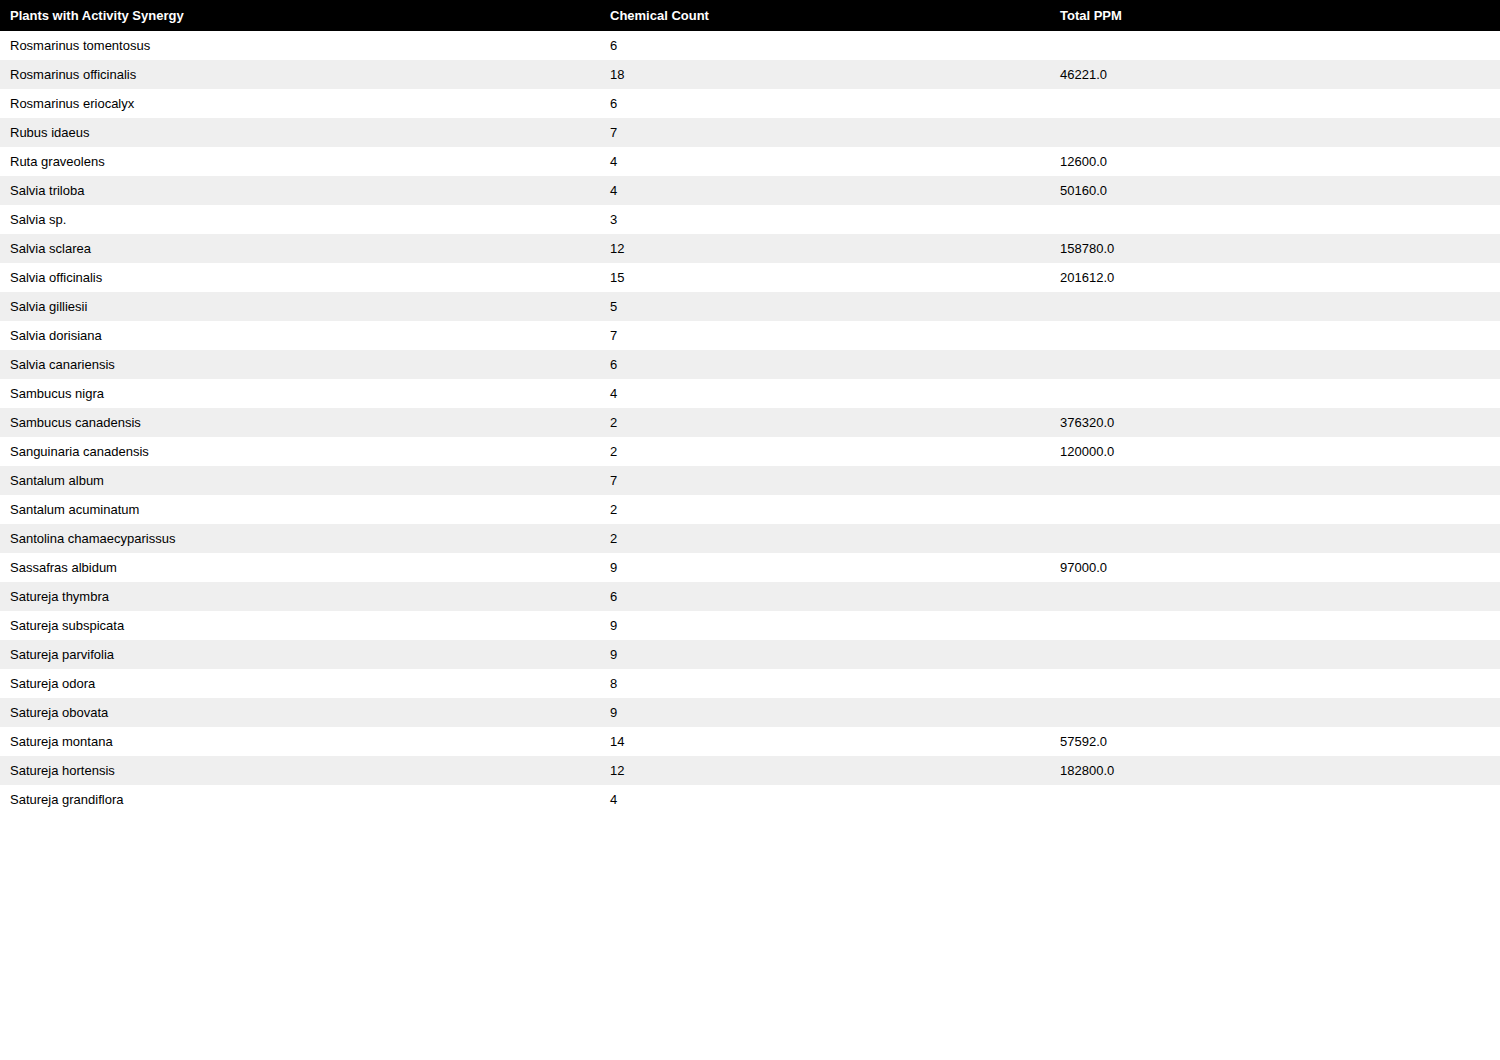| Plants with Activity Synergy | Chemical Count | Total PPM |
| --- | --- | --- |
| Rosmarinus tomentosus | 6 | |
| Rosmarinus officinalis | 18 | 46221.0 |
| Rosmarinus eriocalyx | 6 | |
| Rubus idaeus | 7 | |
| Ruta graveolens | 4 | 12600.0 |
| Salvia triloba | 4 | 50160.0 |
| Salvia sp. | 3 | |
| Salvia sclarea | 12 | 158780.0 |
| Salvia officinalis | 15 | 201612.0 |
| Salvia gilliesii | 5 | |
| Salvia dorisiana | 7 | |
| Salvia canariensis | 6 | |
| Sambucus nigra | 4 | |
| Sambucus canadensis | 2 | 376320.0 |
| Sanguinaria canadensis | 2 | 120000.0 |
| Santalum album | 7 | |
| Santalum acuminatum | 2 | |
| Santolina chamaecyparissus | 2 | |
| Sassafras albidum | 9 | 97000.0 |
| Satureja thymbra | 6 | |
| Satureja subspicata | 9 | |
| Satureja parvifolia | 9 | |
| Satureja odora | 8 | |
| Satureja obovata | 9 | |
| Satureja montana | 14 | 57592.0 |
| Satureja hortensis | 12 | 182800.0 |
| Satureja grandiflora | 4 | |